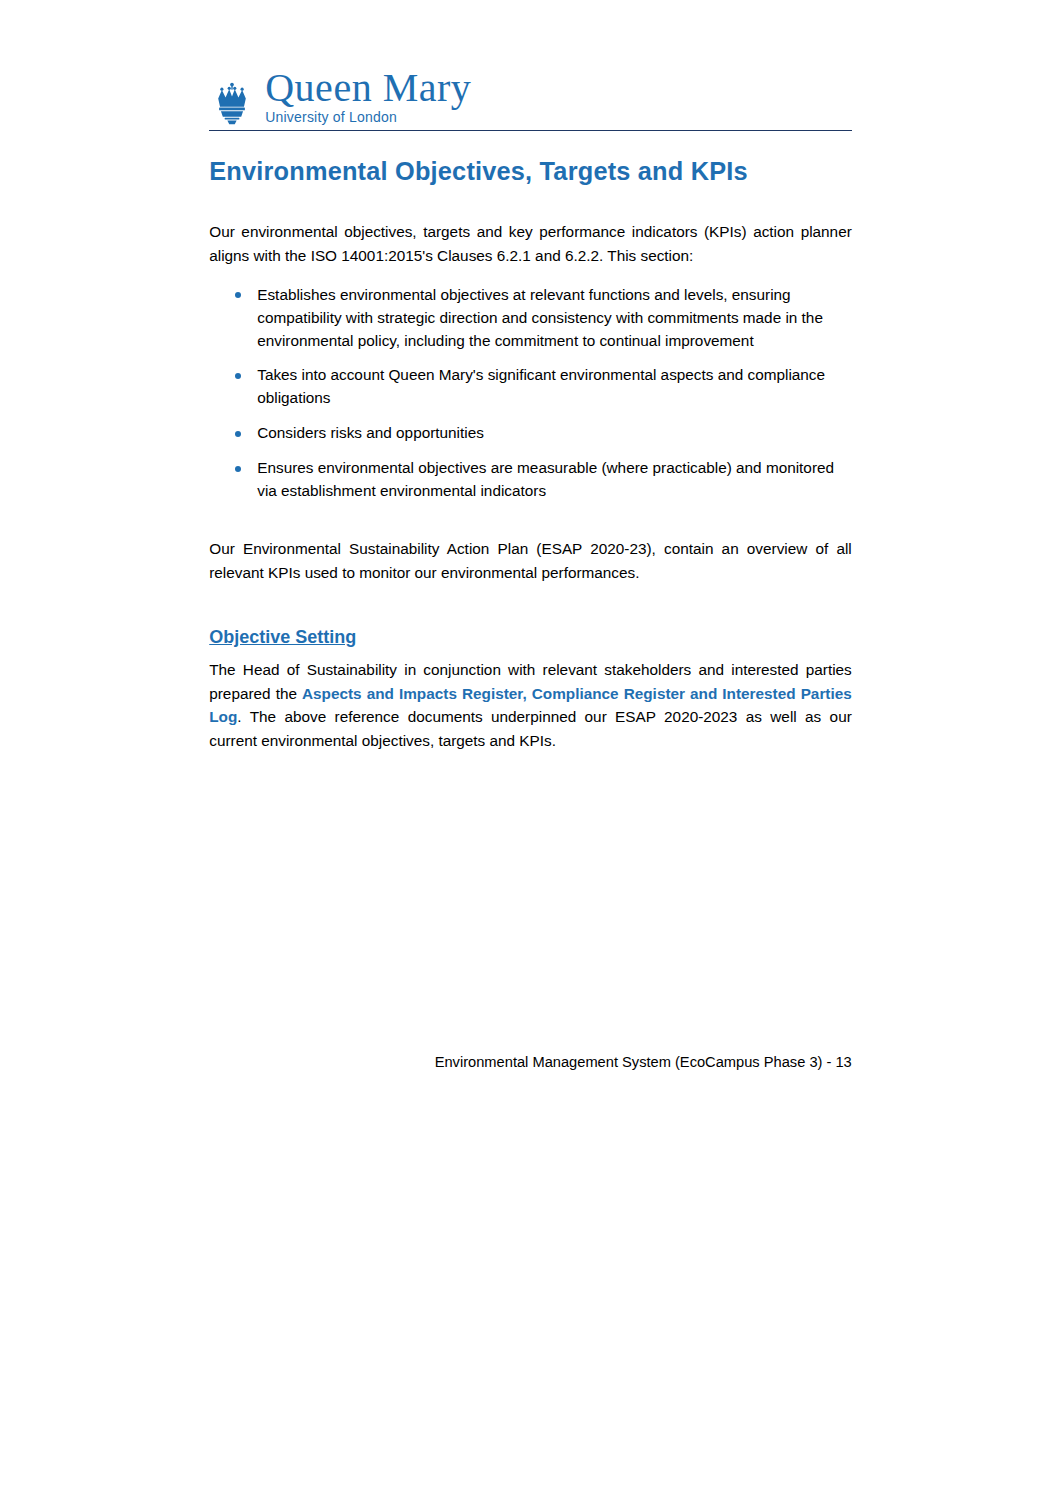Queen Mary University of London
Environmental Objectives, Targets and KPIs
Our environmental objectives, targets and key performance indicators (KPIs) action planner aligns with the ISO 14001:2015's Clauses 6.2.1 and 6.2.2. This section:
Establishes environmental objectives at relevant functions and levels, ensuring compatibility with strategic direction and consistency with commitments made in the environmental policy, including the commitment to continual improvement
Takes into account Queen Mary's significant environmental aspects and compliance obligations
Considers risks and opportunities
Ensures environmental objectives are measurable (where practicable) and monitored via establishment environmental indicators
Our Environmental Sustainability Action Plan (ESAP 2020-23), contain an overview of all relevant KPIs used to monitor our environmental performances.
Objective Setting
The Head of Sustainability in conjunction with relevant stakeholders and interested parties prepared the Aspects and Impacts Register, Compliance Register and Interested Parties Log. The above reference documents underpinned our ESAP 2020-2023 as well as our current environmental objectives, targets and KPIs.
Environmental Management System (EcoCampus Phase 3) - 13